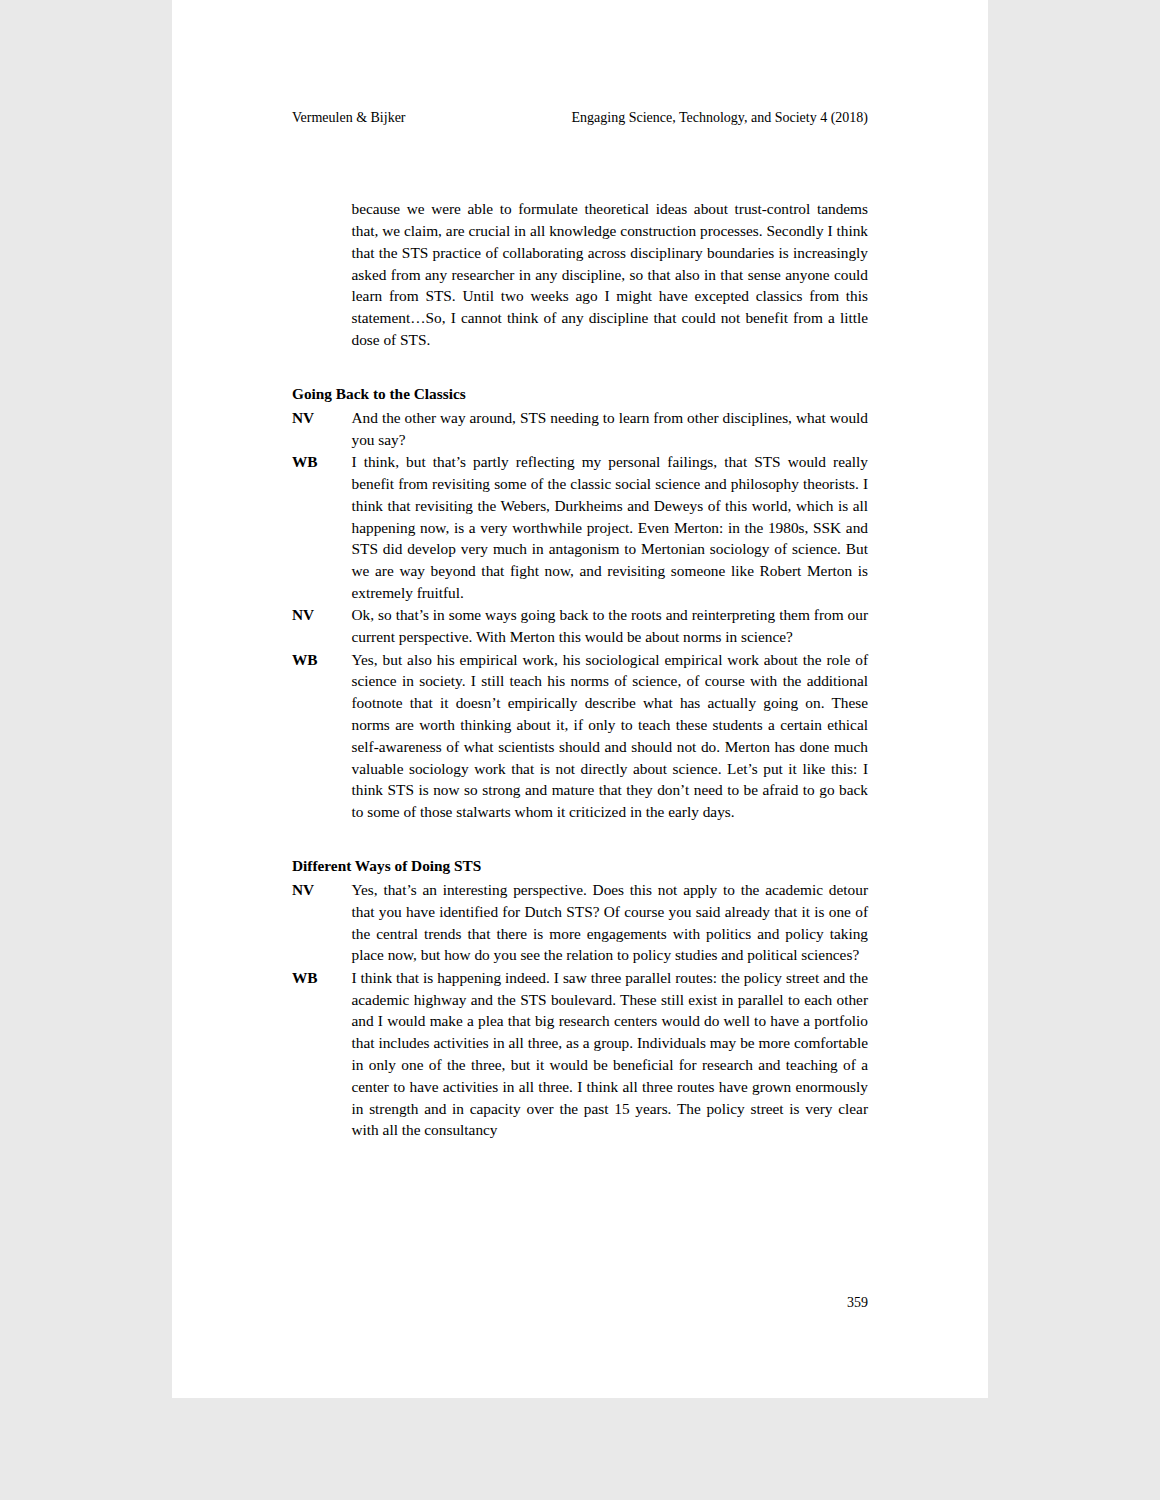Vermeulen & Bijker Engaging Science, Technology, and Society 4 (2018)
because we were able to formulate theoretical ideas about trust-control tandems that, we claim, are crucial in all knowledge construction processes. Secondly I think that the STS practice of collaborating across disciplinary boundaries is increasingly asked from any researcher in any discipline, so that also in that sense anyone could learn from STS. Until two weeks ago I might have excepted classics from this statement…So, I cannot think of any discipline that could not benefit from a little dose of STS.
Going Back to the Classics
NV
And the other way around, STS needing to learn from other disciplines, what would you say?
WB
I think, but that’s partly reflecting my personal failings, that STS would really benefit from revisiting some of the classic social science and philosophy theorists. I think that revisiting the Webers, Durkheims and Deweys of this world, which is all happening now, is a very worthwhile project. Even Merton: in the 1980s, SSK and STS did develop very much in antagonism to Mertonian sociology of science. But we are way beyond that fight now, and revisiting someone like Robert Merton is extremely fruitful.
NV
Ok, so that’s in some ways going back to the roots and reinterpreting them from our current perspective. With Merton this would be about norms in science?
WB
Yes, but also his empirical work, his sociological empirical work about the role of science in society. I still teach his norms of science, of course with the additional footnote that it doesn’t empirically describe what has actually going on. These norms are worth thinking about it, if only to teach these students a certain ethical self-awareness of what scientists should and should not do. Merton has done much valuable sociology work that is not directly about science. Let’s put it like this: I think STS is now so strong and mature that they don’t need to be afraid to go back to some of those stalwarts whom it criticized in the early days.
Different Ways of Doing STS
NV
Yes, that’s an interesting perspective. Does this not apply to the academic detour that you have identified for Dutch STS? Of course you said already that it is one of the central trends that there is more engagements with politics and policy taking place now, but how do you see the relation to policy studies and political sciences?
WB
I think that is happening indeed. I saw three parallel routes: the policy street and the academic highway and the STS boulevard. These still exist in parallel to each other and I would make a plea that big research centers would do well to have a portfolio that includes activities in all three, as a group. Individuals may be more comfortable in only one of the three, but it would be beneficial for research and teaching of a center to have activities in all three. I think all three routes have grown enormously in strength and in capacity over the past 15 years. The policy street is very clear with all the consultancy
359